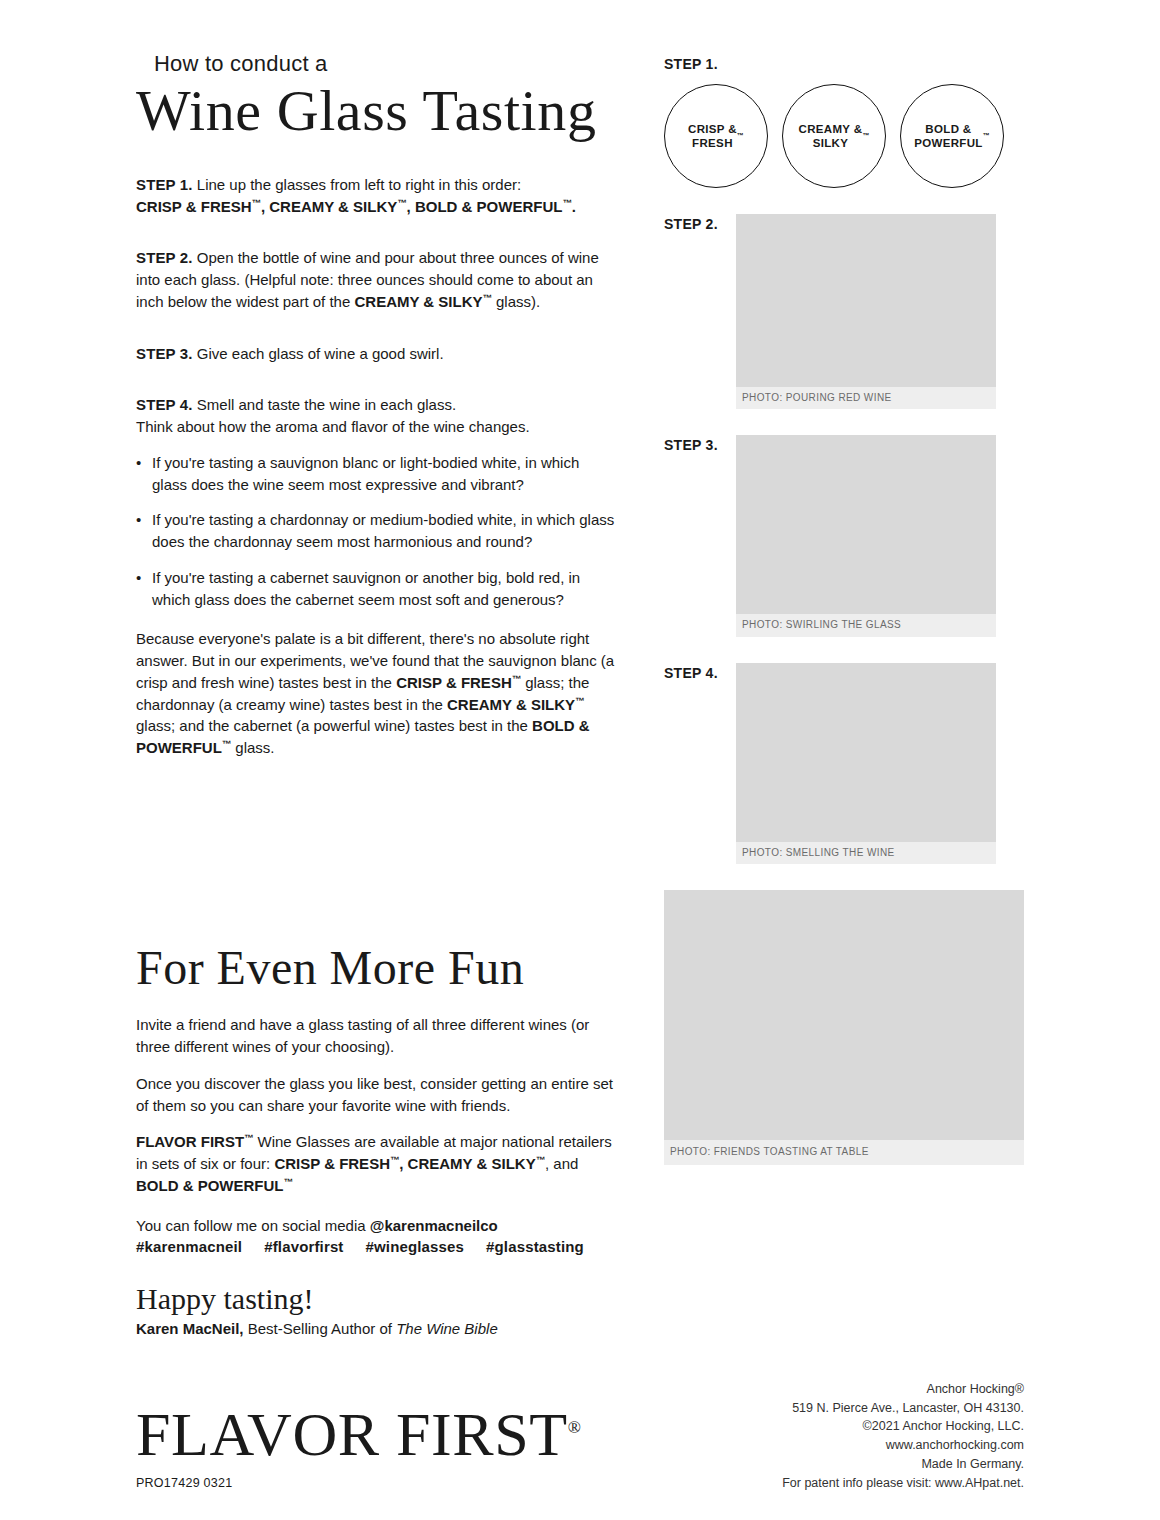How to conduct a
Wine Glass Tasting
STEP 1. Line up the glasses from left to right in this order:
CRISP & FRESH™, CREAMY & SILKY™, BOLD & POWERFUL™.
STEP 2. Open the bottle of wine and pour about three ounces of wine into each glass. (Helpful note: three ounces should come to about an inch below the widest part of the CREAMY & SILKY™ glass).
STEP 3. Give each glass of wine a good swirl.
STEP 4. Smell and taste the wine in each glass.
Think about how the aroma and flavor of the wine changes.
If you're tasting a sauvignon blanc or light-bodied white, in which glass does the wine seem most expressive and vibrant?
If you're tasting a chardonnay or medium-bodied white, in which glass does the chardonnay seem most harmonious and round?
If you're tasting a cabernet sauvignon or another big, bold red, in which glass does the cabernet seem most soft and generous?
Because everyone's palate is a bit different, there's no absolute right answer. But in our experiments, we've found that the sauvignon blanc (a crisp and fresh wine) tastes best in the CRISP & FRESH™ glass; the chardonnay (a creamy wine) tastes best in the CREAMY & SILKY™ glass; and the cabernet (a powerful wine) tastes best in the BOLD & POWERFUL™ glass.
STEP 1.
CRISP &
FRESH™
CREAMY &
SILKY™
BOLD &
POWERFUL™
STEP 2.
STEP 3.
STEP 4.
For Even More Fun
Invite a friend and have a glass tasting of all three different wines (or three different wines of your choosing).
Once you discover the glass you like best, consider getting an entire set of them so you can share your favorite wine with friends.
FLAVOR FIRST™ Wine Glasses are available at major national retailers in sets of six or four: CRISP & FRESH™, CREAMY & SILKY™, and BOLD & POWERFUL™
You can follow me on social media @karenmacneilco
#karenmacneil#flavorfirst#wineglasses#glasstasting
Happy tasting!
Karen MacNeil, Best-Selling Author of The Wine Bible
FLAVOR FIRST®
PRO17429 0321
Anchor Hocking®
519 N. Pierce Ave., Lancaster, OH 43130.
©2021 Anchor Hocking, LLC.
www.anchorhocking.com
Made In Germany.
For patent info please visit: www.AHpat.net.